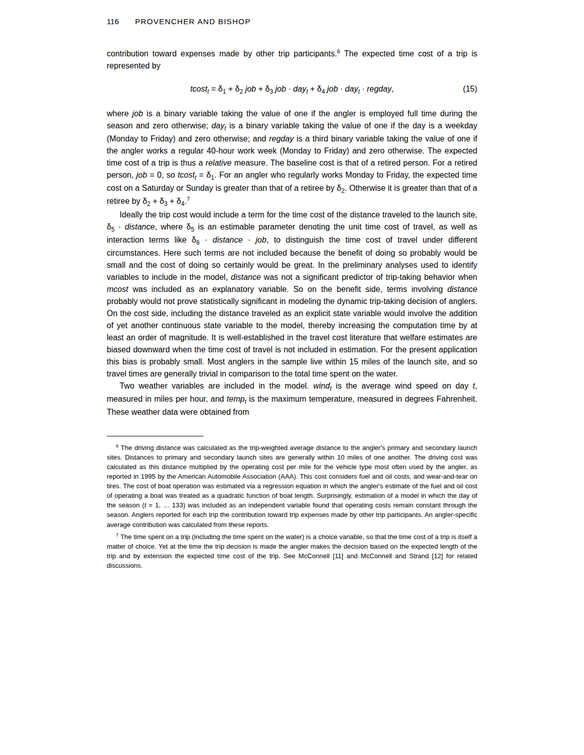116 PROVENCHER AND BISHOP
contribution toward expenses made by other trip participants.6 The expected time cost of a trip is represented by
tcostt = δ1 + δ2 job + δ3 job · dayt + δ4 job · dayt · regday, (15)
where job is a binary variable taking the value of one if the angler is employed full time during the season and zero otherwise; dayt is a binary variable taking the value of one if the day is a weekday (Monday to Friday) and zero otherwise; and regday is a third binary variable taking the value of one if the angler works a regular 40-hour work week (Monday to Friday) and zero otherwise. The expected time cost of a trip is thus a relative measure. The baseline cost is that of a retired person. For a retired person, job = 0, so tcostt = δ1. For an angler who regularly works Monday to Friday, the expected time cost on a Saturday or Sunday is greater than that of a retiree by δ2. Otherwise it is greater than that of a retiree by δ2 + δ3 + δ4.7
Ideally the trip cost would include a term for the time cost of the distance traveled to the launch site, δ5 · distance, where δ5 is an estimable parameter denoting the unit time cost of travel, as well as interaction terms like δ6 · distance · job, to distinguish the time cost of travel under different circumstances. Here such terms are not included because the benefit of doing so probably would be small and the cost of doing so certainly would be great. In the preliminary analyses used to identify variables to include in the model, distance was not a significant predictor of trip-taking behavior when mcost was included as an explanatory variable. So on the benefit side, terms involving distance probably would not prove statistically significant in modeling the dynamic trip-taking decision of anglers. On the cost side, including the distance traveled as an explicit state variable would involve the addition of yet another continuous state variable to the model, thereby increasing the computation time by at least an order of magnitude. It is well-established in the travel cost literature that welfare estimates are biased downward when the time cost of travel is not included in estimation. For the present application this bias is probably small. Most anglers in the sample live within 15 miles of the launch site, and so travel times are generally trivial in comparison to the total time spent on the water.
Two weather variables are included in the model. windt is the average wind speed on day t, measured in miles per hour, and tempt is the maximum temperature, measured in degrees Fahrenheit. These weather data were obtained from
6 The driving distance was calculated as the trip-weighted average distance to the angler's primary and secondary launch sites. Distances to primary and secondary launch sites are generally within 10 miles of one another. The driving cost was calculated as this distance multiplied by the operating cost per mile for the vehicle type most often used by the angler, as reported in 1995 by the American Automobile Association (AAA). This cost considers fuel and oil costs, and wear-and-tear on tires. The cost of boat operation was estimated via a regression equation in which the angler's estimate of the fuel and oil cost of operating a boat was treated as a quadratic function of boat length. Surprisingly, estimation of a model in which the day of the season (t = 1, … 133) was included as an independent variable found that operating costs remain constant through the season. Anglers reported for each trip the contribution toward trip expenses made by other trip participants. An angler-specific average contribution was calculated from these reports.
7 The time spent on a trip (including the time spent on the water) is a choice variable, so that the time cost of a trip is itself a matter of choice. Yet at the time the trip decision is made the angler makes the decision based on the expected length of the trip and by extension the expected time cost of the trip. See McConnell [11] and McConnell and Strand [12] for related discussions.